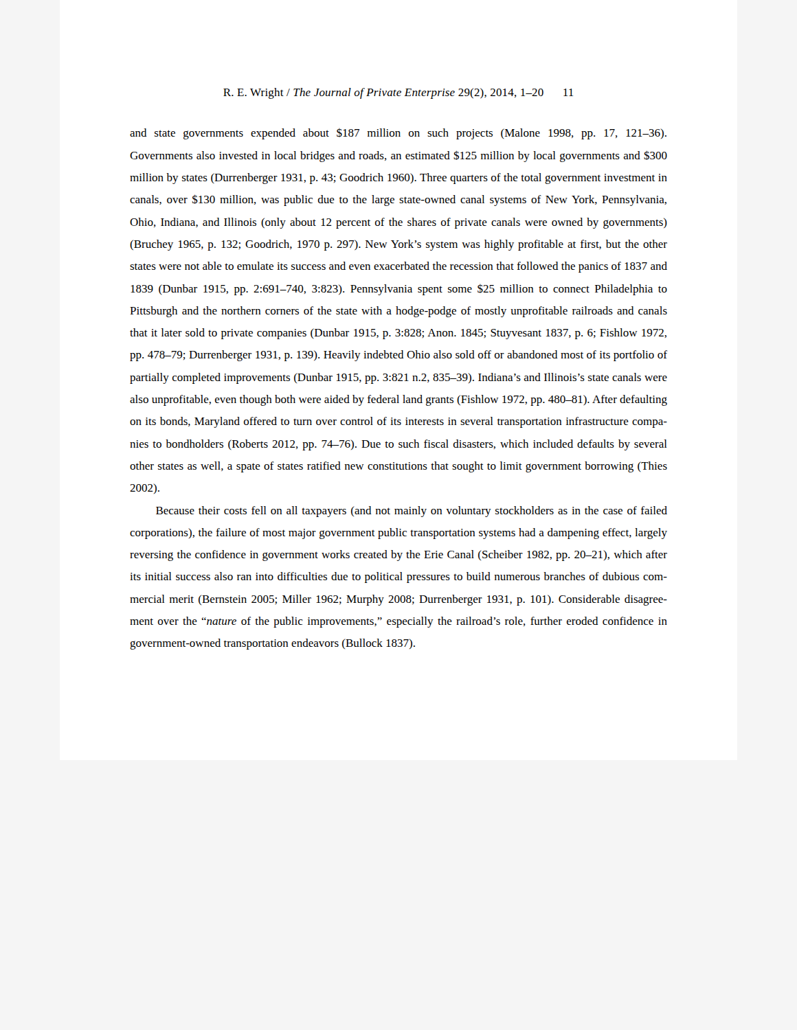R. E. Wright / The Journal of Private Enterprise 29(2), 2014, 1–2011
and state governments expended about $187 million on such projects (Malone 1998, pp. 17, 121–36). Governments also invested in local bridges and roads, an estimated $125 million by local governments and $300 million by states (Durrenberger 1931, p. 43; Goodrich 1960). Three quarters of the total government investment in canals, over $130 million, was public due to the large state-owned canal systems of New York, Pennsylvania, Ohio, Indiana, and Illinois (only about 12 percent of the shares of private canals were owned by governments) (Bruchey 1965, p. 132; Goodrich, 1970 p. 297). New York’s system was highly profitable at first, but the other states were not able to emulate its success and even exacerbated the recession that followed the panics of 1837 and 1839 (Dunbar 1915, pp. 2:691–740, 3:823). Pennsylvania spent some $25 million to connect Philadelphia to Pittsburgh and the northern corners of the state with a hodge-podge of mostly unprofitable railroads and canals that it later sold to private companies (Dunbar 1915, p. 3:828; Anon. 1845; Stuyvesant 1837, p. 6; Fishlow 1972, pp. 478–79; Durrenberger 1931, p. 139). Heavily indebted Ohio also sold off or abandoned most of its portfolio of partially completed improvements (Dunbar 1915, pp. 3:821 n.2, 835–39). Indiana’s and Illinois’s state canals were also unprofitable, even though both were aided by federal land grants (Fishlow 1972, pp. 480–81). After defaulting on its bonds, Maryland offered to turn over control of its interests in several transportation infrastructure companies to bondholders (Roberts 2012, pp. 74–76). Due to such fiscal disasters, which included defaults by several other states as well, a spate of states ratified new constitutions that sought to limit government borrowing (Thies 2002).
Because their costs fell on all taxpayers (and not mainly on voluntary stockholders as in the case of failed corporations), the failure of most major government public transportation systems had a dampening effect, largely reversing the confidence in government works created by the Erie Canal (Scheiber 1982, pp. 20–21), which after its initial success also ran into difficulties due to political pressures to build numerous branches of dubious commercial merit (Bernstein 2005; Miller 1962; Murphy 2008; Durrenberger 1931, p. 101). Considerable disagreement over the “nature of the public improvements,” especially the railroad’s role, further eroded confidence in government-owned transportation endeavors (Bullock 1837).